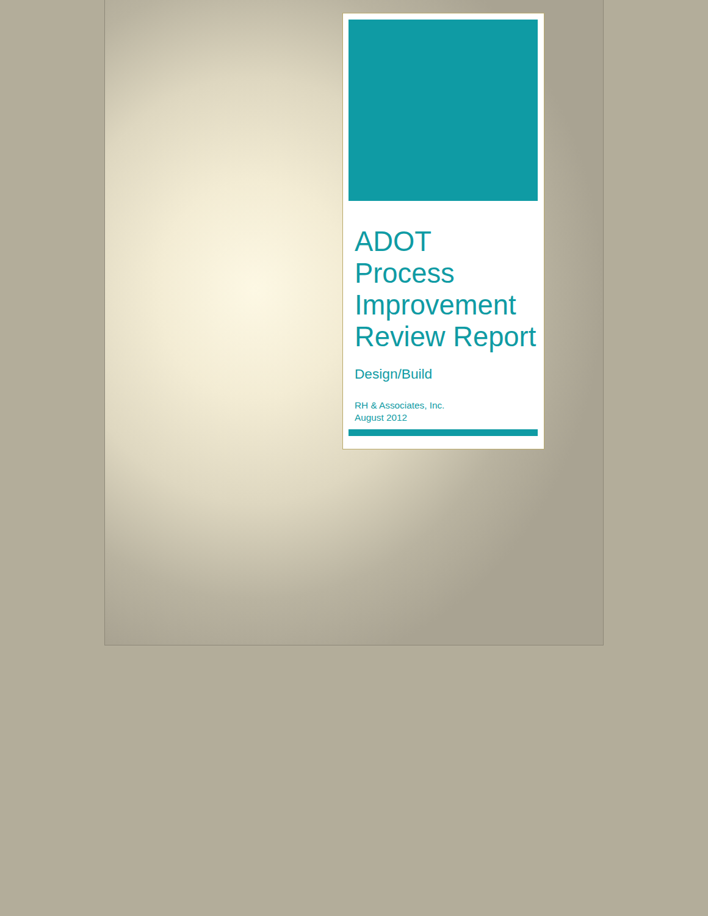ADOT Process Improvement Review Report
Design/Build
RH & Associates, Inc.
August 2012